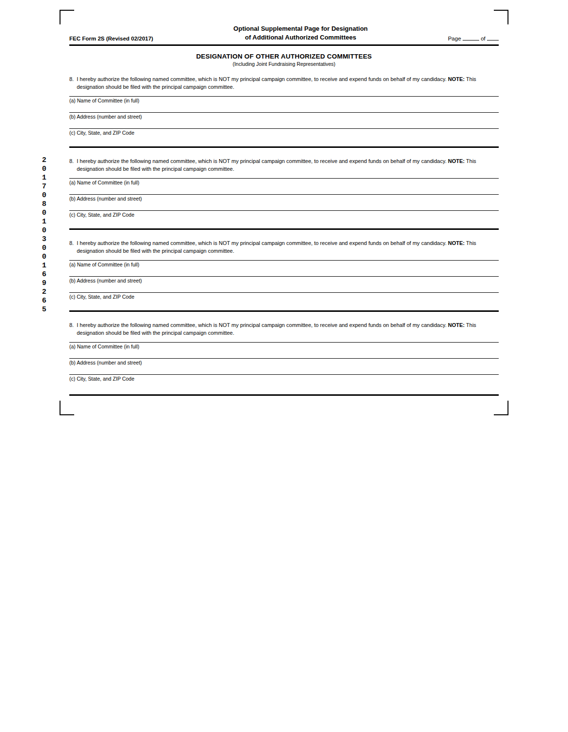201708010300169265
FEC Form 2S (Revised 02/2017)
Optional Supplemental Page for Designation
of Additional Authorized Committees
Page of
DESIGNATION OF OTHER AUTHORIZED COMMITTEES
(Including Joint Fundraising Representatives)
8.
I hereby authorize the following named committee, which is NOT my principal campaign committee, to receive and expend funds on behalf of my candidacy. NOTE: This designation should be filed with the principal campaign committee.
(a) Name of Committee (in full)
(b) Address (number and street)
(c) City, State, and ZIP Code
8.
I hereby authorize the following named committee, which is NOT my principal campaign committee, to receive and expend funds on behalf of my candidacy. NOTE: This designation should be filed with the principal campaign committee.
(a) Name of Committee (in full)
(b) Address (number and street)
(c) City, State, and ZIP Code
8.
I hereby authorize the following named committee, which is NOT my principal campaign committee, to receive and expend funds on behalf of my candidacy. NOTE: This designation should be filed with the principal campaign committee.
(a) Name of Committee (in full)
(b) Address (number and street)
(c) City, State, and ZIP Code
8.
I hereby authorize the following named committee, which is NOT my principal campaign committee, to receive and expend funds on behalf of my candidacy. NOTE: This designation should be filed with the principal campaign committee.
(a) Name of Committee (in full)
(b) Address (number and street)
(c) City, State, and ZIP Code